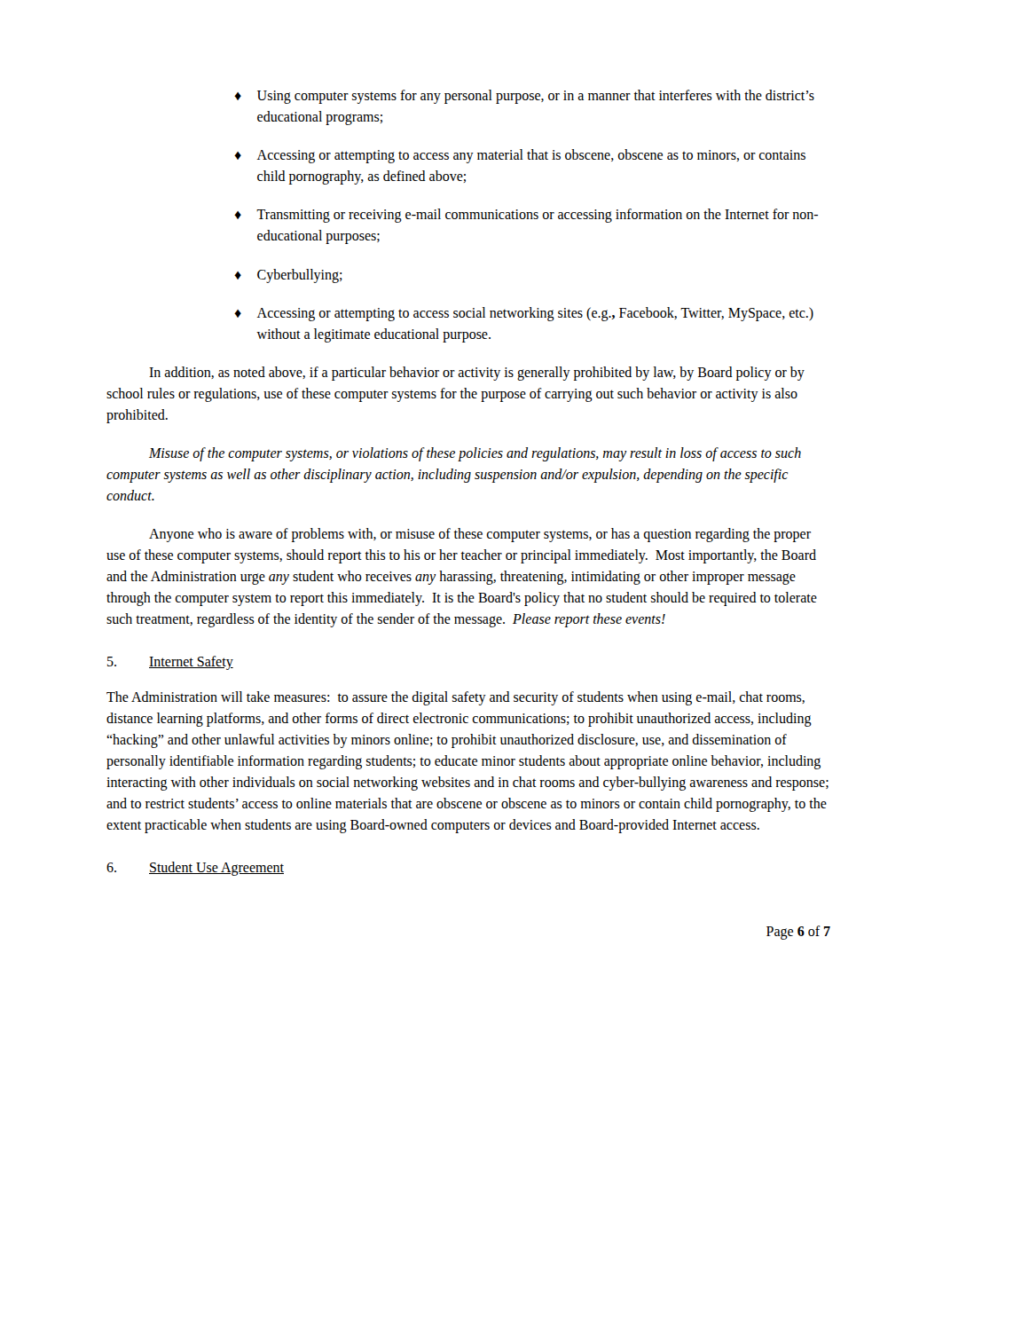Using computer systems for any personal purpose, or in a manner that interferes with the district’s educational programs;
Accessing or attempting to access any material that is obscene, obscene as to minors, or contains child pornography, as defined above;
Transmitting or receiving e-mail communications or accessing information on the Internet for non-educational purposes;
Cyberbullying;
Accessing or attempting to access social networking sites (e.g., Facebook, Twitter, MySpace, etc.) without a legitimate educational purpose.
In addition, as noted above, if a particular behavior or activity is generally prohibited by law, by Board policy or by school rules or regulations, use of these computer systems for the purpose of carrying out such behavior or activity is also prohibited.
Misuse of the computer systems, or violations of these policies and regulations, may result in loss of access to such computer systems as well as other disciplinary action, including suspension and/or expulsion, depending on the specific conduct.
Anyone who is aware of problems with, or misuse of these computer systems, or has a question regarding the proper use of these computer systems, should report this to his or her teacher or principal immediately. Most importantly, the Board and the Administration urge any student who receives any harassing, threatening, intimidating or other improper message through the computer system to report this immediately. It is the Board's policy that no student should be required to tolerate such treatment, regardless of the identity of the sender of the message. Please report these events!
5. Internet Safety
The Administration will take measures: to assure the digital safety and security of students when using e-mail, chat rooms, distance learning platforms, and other forms of direct electronic communications; to prohibit unauthorized access, including “hacking” and other unlawful activities by minors online; to prohibit unauthorized disclosure, use, and dissemination of personally identifiable information regarding students; to educate minor students about appropriate online behavior, including interacting with other individuals on social networking websites and in chat rooms and cyber-bullying awareness and response; and to restrict students’ access to online materials that are obscene or obscene as to minors or contain child pornography, to the extent practicable when students are using Board-owned computers or devices and Board-provided Internet access.
6. Student Use Agreement
Page 6 of 7